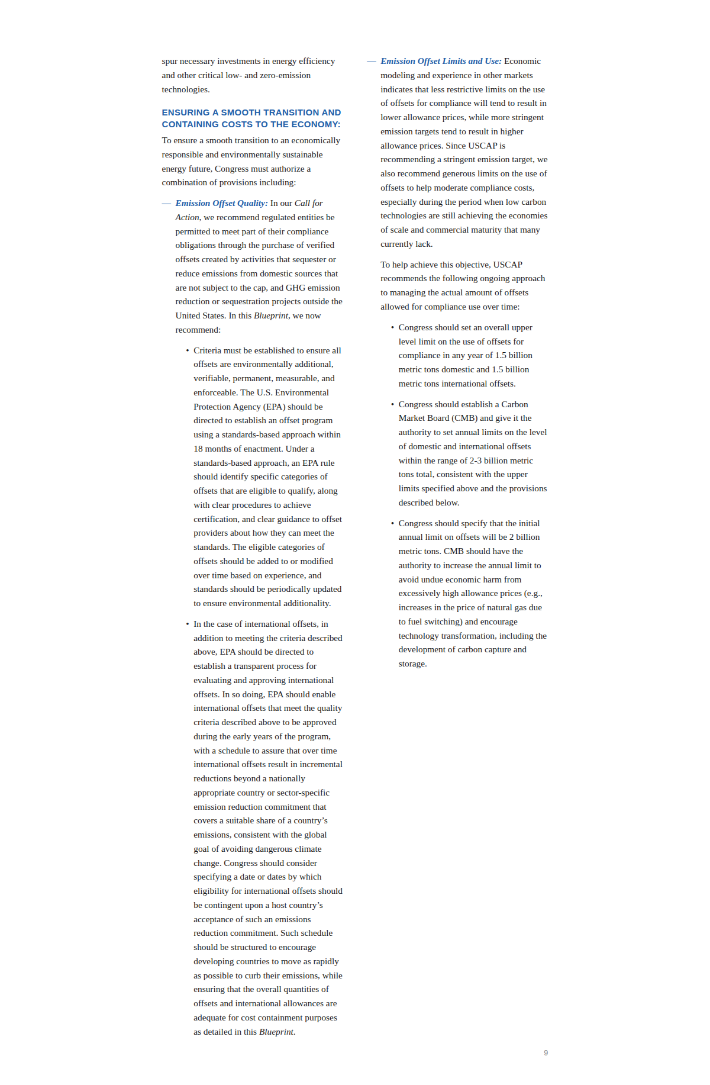spur necessary investments in energy efficiency and other critical low- and zero-emission technologies.
Ensuring a Smooth Transition and Containing Costs to the Economy:
To ensure a smooth transition to an economically responsible and environmentally sustainable energy future, Congress must authorize a combination of provisions including:
—
Emission Offset Quality: In our Call for Action, we recommend regulated entities be permitted to meet part of their compliance obligations through the purchase of verified offsets created by activities that sequester or reduce emissions from domestic sources that are not subject to the cap, and GHG emission reduction or sequestration projects outside the United States. In this Blueprint, we now recommend:
Criteria must be established to ensure all offsets are environmentally additional, verifiable, permanent, measurable, and enforceable. The U.S. Environmental Protection Agency (EPA) should be directed to establish an offset program using a standards-based approach within 18 months of enactment. Under a standards-based approach, an EPA rule should identify specific categories of offsets that are eligible to qualify, along with clear procedures to achieve certification, and clear guidance to offset providers about how they can meet the standards. The eligible categories of offsets should be added to or modified over time based on experience, and standards should be periodically updated to ensure environmental additionality.
In the case of international offsets, in addition to meeting the criteria described above, EPA should be directed to establish a transparent process for evaluating and approving international offsets. In so doing, EPA should enable international offsets that meet the quality criteria described above to be approved during the early years of the program, with a schedule to assure that over time international offsets result in incremental reductions beyond a nationally appropriate country or sector-specific emission reduction commitment that covers a suitable share of a country’s emissions, consistent with the global goal of avoiding dangerous climate change. Congress should consider specifying a date or dates by which eligibility for international offsets should be contingent upon a host country’s acceptance of such an emissions reduction commitment. Such schedule should be structured to encourage developing countries to move as rapidly as possible to curb their emissions, while ensuring that the overall quantities of offsets and international allowances are adequate for cost containment purposes as detailed in this Blueprint.
—
Emission Offset Limits and Use: Economic modeling and experience in other markets indicates that less restrictive limits on the use of offsets for compliance will tend to result in lower allowance prices, while more stringent emission targets tend to result in higher allowance prices. Since USCAP is recommending a stringent emission target, we also recommend generous limits on the use of offsets to help moderate compliance costs, especially during the period when low carbon technologies are still achieving the economies of scale and commercial maturity that many currently lack.
To help achieve this objective, USCAP recommends the following ongoing approach to managing the actual amount of offsets allowed for compliance use over time:
Congress should set an overall upper level limit on the use of offsets for compliance in any year of 1.5 billion metric tons domestic and 1.5 billion metric tons international offsets.
Congress should establish a Carbon Market Board (CMB) and give it the authority to set annual limits on the level of domestic and international offsets within the range of 2-3 billion metric tons total, consistent with the upper limits specified above and the provisions described below.
Congress should specify that the initial annual limit on offsets will be 2 billion metric tons. CMB should have the authority to increase the annual limit to avoid undue economic harm from excessively high allowance prices (e.g., increases in the price of natural gas due to fuel switching) and encourage technology transformation, including the development of carbon capture and storage.
9